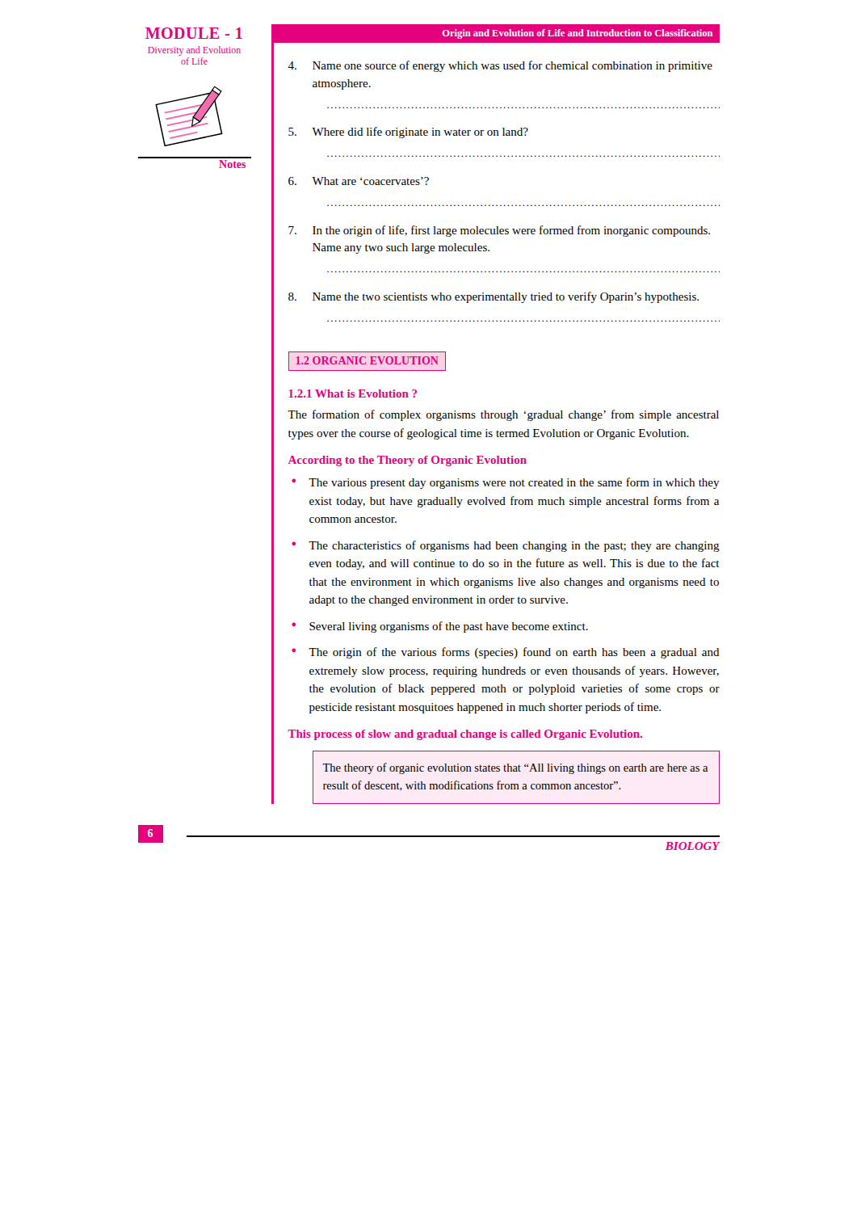MODULE - 1
Diversity and Evolution
of Life
Notes
Origin and Evolution of Life and Introduction to Classification
4. Name one source of energy which was used for chemical combination in primitive atmosphere. .............................................................................................................................
5. Where did life originate in water or on land? .............................................................................................................................
6. What are ‘coacervates’? .............................................................................................................................
7. In the origin of life, first large molecules were formed from inorganic compounds. Name any two such large molecules. .............................................................................................................................
8. Name the two scientists who experimentally tried to verify Oparin’s hypothesis. .............................................................................................................................
1.2 ORGANIC EVOLUTION
1.2.1 What is Evolution ?
The formation of complex organisms through ‘gradual change’ from simple ancestral types over the course of geological time is termed Evolution or Organic Evolution.
According to the Theory of Organic Evolution
The various present day organisms were not created in the same form in which they exist today, but have gradually evolved from much simple ancestral forms from a common ancestor.
The characteristics of organisms had been changing in the past; they are changing even today, and will continue to do so in the future as well. This is due to the fact that the environment in which organisms live also changes and organisms need to adapt to the changed environment in order to survive.
Several living organisms of the past have become extinct.
The origin of the various forms (species) found on earth has been a gradual and extremely slow process, requiring hundreds or even thousands of years. However, the evolution of black peppered moth or polyploid varieties of some crops or pesticide resistant mosquitoes happened in much shorter periods of time.
This process of slow and gradual change is called Organic Evolution.
The theory of organic evolution states that “All living things on earth are here as a result of descent, with modifications from a common ancestor”.
6
BIOLOGY